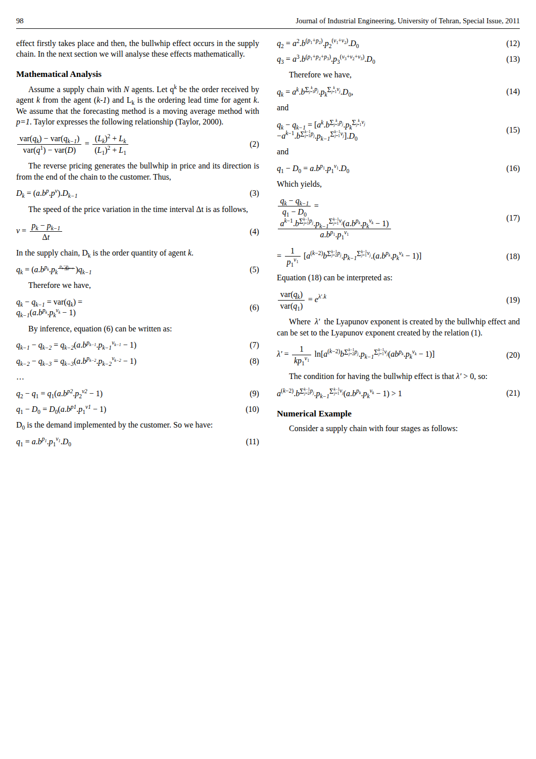98 Journal of Industrial Engineering, University of Tehran, Special Issue, 2011
effect firstly takes place and then, the bullwhip effect occurs in the supply chain. In the next section we will analyse these effects mathematically.
Mathematical Analysis
Assume a supply chain with N agents. Let qk be the order received by agent k from the agent (k-1) and Lk is the ordering lead time for agent k. We assume that the forecasting method is a moving average method with p=1. Taylor expresses the following relationship (Taylor, 2000).
var(qk) − var(qk−1) var(q1) − var(D) = (Lk)2 + Lk (L1)2 + L1 (2)
The reverse pricing generates the bullwhip in price and its direction is from the end of the chain to the customer. Thus,
Dk = (a.bp.pv).Dk−1 (3)
The speed of the price variation in the time interval Δt is as follows,
v = pk − pk−1 Δt (4)
In the supply chain, Dk is the order quantity of agent k.
qk = (a.bpk.pkpk−pk−1 Δt)qk−1 (5)
Therefore we have,
qk − qk−1 = var(qk) =
qk−1(a.bpk.pkvk − 1) (6)
By inference, equation (6) can be written as:
qk−1 − qk−2 = qk−2(a.bpk−1.pk−1vk−1 − 1) (7)
qk−2 − qk−3 = qk−3(a.bpk−2.pk−2vk−2 − 1) (8)
…
q2 − q1 = q1(a.bp2.p2v2 − 1) (9)
q1 − D0 = D0(a.bp1.p1v1 − 1) (10)
D0 is the demand implemented by the customer. So we have:
q1 = a.bp1.p1v1.D0 (11)
q2 = a2.b(p1+p2).p2(v1+v2).D0 (12)
q3 = a3.b(p1+p2+p3).p3(v3+v2+v3).D0 (13)
Therefore we have,
qk = ak.bΣkj=1 pj.pkΣkj=1 vj.D0, (14)
and
qk − qk−1 = [ak.bΣkj=1 pj.pkΣkj=1 vj
−ak−1.bΣk−1 j=1 pj.pk−1Σk−1 j=1 vj].D0 (15)
and
q1 − D0 = a.bp1.p1v1.D0 (16)
Which yields,
qk − qk−1 q1 − D0 =
ak−1.bΣk−1 j=1 pj.pk−1Σk−1 j=1 vj(a.bpk.pkvk − 1) a.bp1.p1v1 (17)
= 1 p1v1 [a(k−2)bΣk−1 j=2 pj.pk−1Σk−1 j=1 vj.(a.bpk.pkvk − 1)] (18)
Equation (18) can be interpreted as:
var(qk) var(q1) = eλ′.k (19)
Where λ′ the Lyapunov exponent is created by the bullwhip effect and can be set to the Lyapunov exponent created by the relation (1).
λ′ = 1 kp1v1 ln[a(k−2)bΣk−1 j=2 pj.pk−1Σk−1 j=1 vj(abpk.pkvk − 1)] (20)
The condition for having the bullwhip effect is that λ′ > 0, so:
a(k−2).bΣk−1 j=2 pj.pk−1Σk−1 j=1 vj(a.bpk.pkvk − 1) > 1 (21)
Numerical Example
Consider a supply chain with four stages as follows: